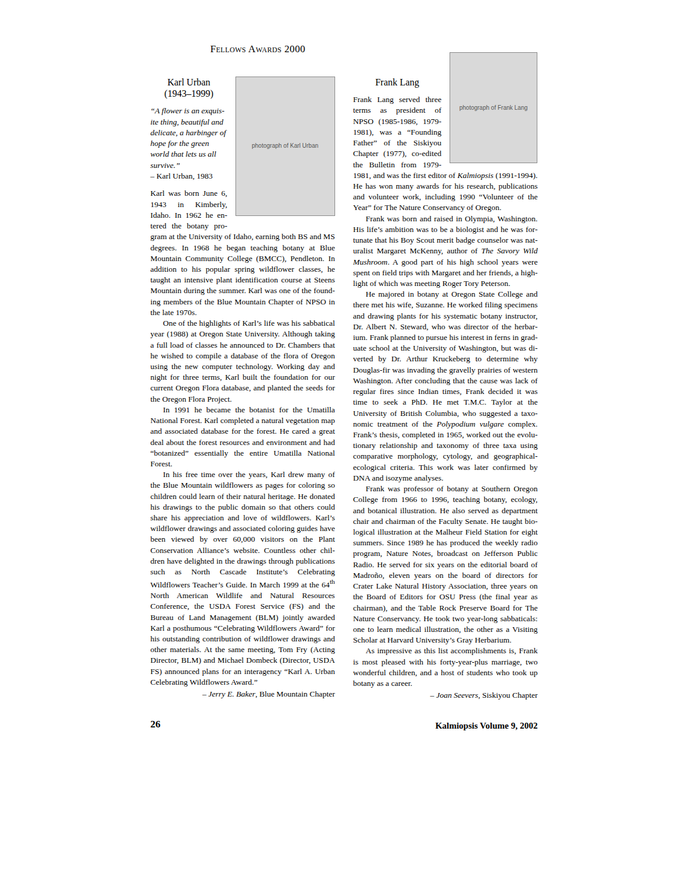Fellows Awards 2000
photograph of Karl Urban
Karl Urban(1943–1999)
“A flower is an exquisite thing, beautiful and delicate, a harbinger of hope for the green world that lets us all survive.”
– Karl Urban, 1983
Karl was born June 6, 1943 in Kimberly, Idaho. In 1962 he entered the botany program at the University of Idaho, earning both BS and MS degrees. In 1968 he began teaching botany at Blue Mountain Community College (BMCC), Pendleton. In addition to his popular spring wildflower classes, he taught an intensive plant identification course at Steens Mountain during the summer. Karl was one of the founding members of the Blue Mountain Chapter of NPSO in the late 1970s.
One of the highlights of Karl’s life was his sabbatical year (1988) at Oregon State University. Although taking a full load of classes he announced to Dr. Chambers that he wished to compile a database of the flora of Oregon using the new computer technology. Working day and night for three terms, Karl built the foundation for our current Oregon Flora database, and planted the seeds for the Oregon Flora Project.
In 1991 he became the botanist for the Umatilla National Forest. Karl completed a natural vegetation map and associated database for the forest. He cared a great deal about the forest resources and environment and had “botanized” essentially the entire Umatilla National Forest.
In his free time over the years, Karl drew many of the Blue Mountain wildflowers as pages for coloring so children could learn of their natural heritage. He donated his drawings to the public domain so that others could share his appreciation and love of wildflowers. Karl’s wildflower drawings and associated coloring guides have been viewed by over 60,000 visitors on the Plant Conservation Alliance’s website. Countless other children have delighted in the drawings through publications such as North Cascade Institute’s Celebrating Wildflowers Teacher’s Guide. In March 1999 at the 64th North American Wildlife and Natural Resources Conference, the USDA Forest Service (FS) and the Bureau of Land Management (BLM) jointly awarded Karl a posthumous “Celebrating Wildflowers Award” for his outstanding contribution of wildflower drawings and other materials. At the same meeting, Tom Fry (Acting Director, BLM) and Michael Dombeck (Director, USDA FS) announced plans for an interagency “Karl A. Urban Celebrating Wildflowers Award.”
– Jerry E. Baker, Blue Mountain Chapter
photograph of Frank Lang
Frank Lang
Frank Lang served three terms as president of NPSO (1985-1986, 1979-1981), was a “Founding Father” of the Siskiyou Chapter (1977), co-edited the Bulletin from 1979-1981, and was the first editor of Kalmiopsis (1991-1994). He has won many awards for his research, publications and volunteer work, including 1990 “Volunteer of the Year” for The Nature Conservancy of Oregon.
Frank was born and raised in Olympia, Washington. His life’s ambition was to be a biologist and he was fortunate that his Boy Scout merit badge counselor was naturalist Margaret McKenny, author of The Savory Wild Mushroom. A good part of his high school years were spent on field trips with Margaret and her friends, a highlight of which was meeting Roger Tory Peterson.
He majored in botany at Oregon State College and there met his wife, Suzanne. He worked filing specimens and drawing plants for his systematic botany instructor, Dr. Albert N. Steward, who was director of the herbarium. Frank planned to pursue his interest in ferns in graduate school at the University of Washington, but was diverted by Dr. Arthur Kruckeberg to determine why Douglas-fir was invading the gravelly prairies of western Washington. After concluding that the cause was lack of regular fires since Indian times, Frank decided it was time to seek a PhD. He met T.M.C. Taylor at the University of British Columbia, who suggested a taxonomic treatment of the Polypodium vulgare complex. Frank’s thesis, completed in 1965, worked out the evolutionary relationship and taxonomy of three taxa using comparative morphology, cytology, and geographical-ecological criteria. This work was later confirmed by DNA and isozyme analyses.
Frank was professor of botany at Southern Oregon College from 1966 to 1996, teaching botany, ecology, and botanical illustration. He also served as department chair and chairman of the Faculty Senate. He taught biological illustration at the Malheur Field Station for eight summers. Since 1989 he has produced the weekly radio program, Nature Notes, broadcast on Jefferson Public Radio. He served for six years on the editorial board of Madroño, eleven years on the board of directors for Crater Lake Natural History Association, three years on the Board of Editors for OSU Press (the final year as chairman), and the Table Rock Preserve Board for The Nature Conservancy. He took two year-long sabbaticals: one to learn medical illustration, the other as a Visiting Scholar at Harvard University’s Gray Herbarium.
As impressive as this list accomplishments is, Frank is most pleased with his forty-year-plus marriage, two wonderful children, and a host of students who took up botany as a career.
– Joan Seevers, Siskiyou Chapter
26
Kalmiopsis Volume 9, 2002